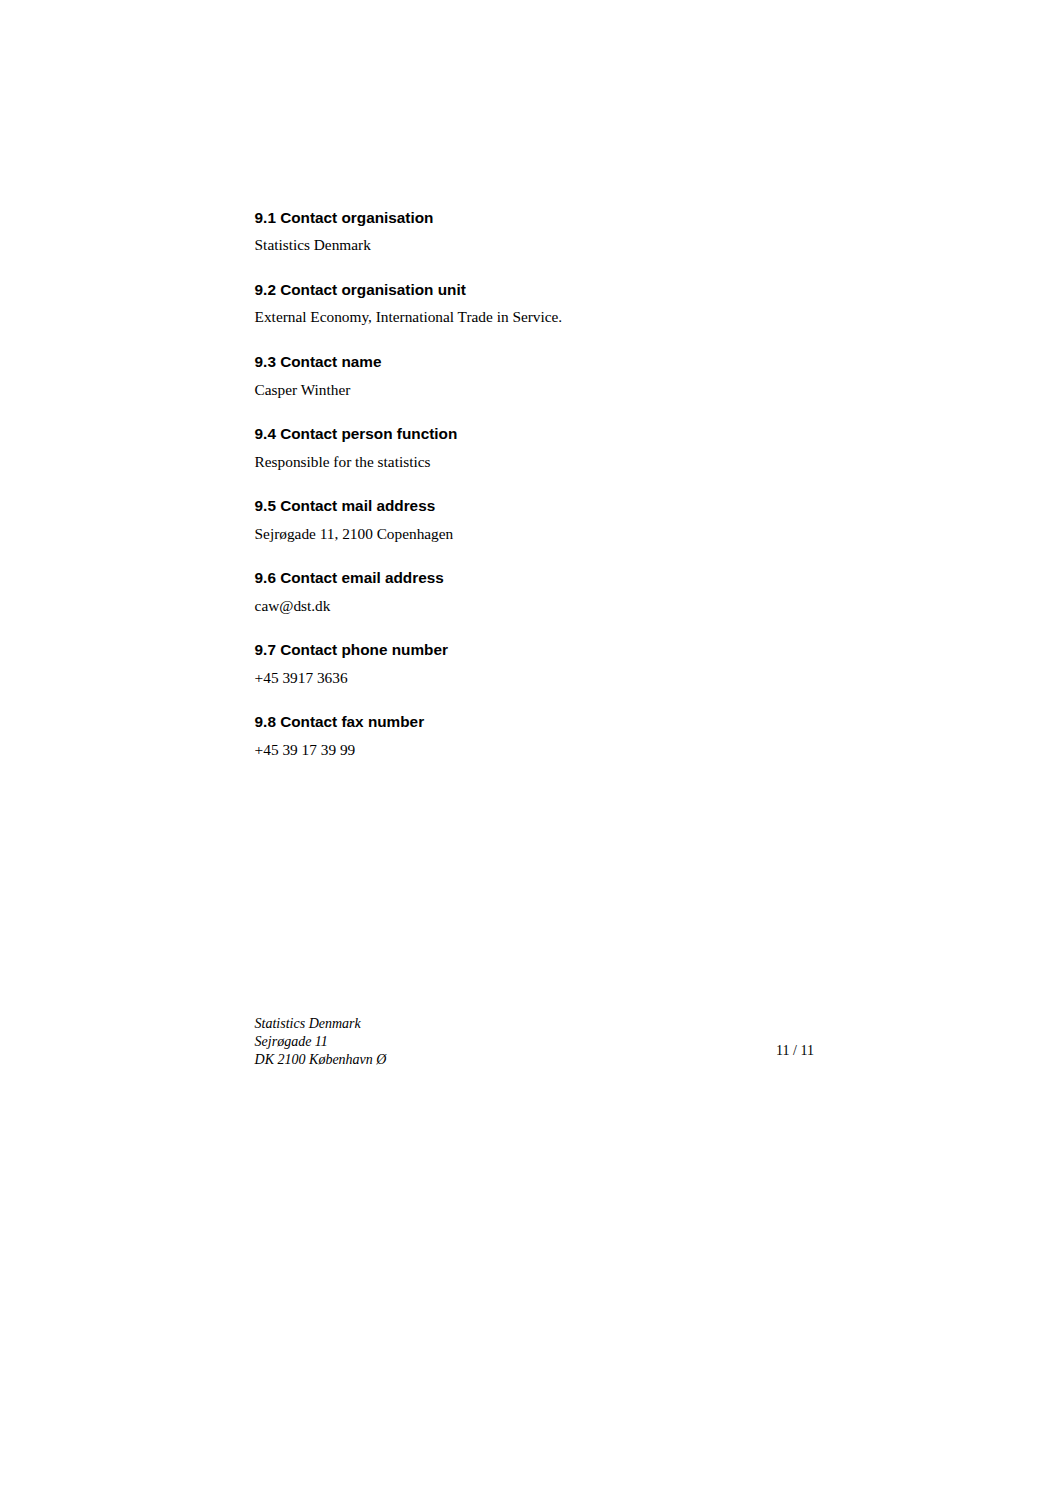9.1 Contact organisation
Statistics Denmark
9.2 Contact organisation unit
External Economy, International Trade in Service.
9.3 Contact name
Casper Winther
9.4 Contact person function
Responsible for the statistics
9.5 Contact mail address
Sejrøgade 11, 2100 Copenhagen
9.6 Contact email address
caw@dst.dk
9.7 Contact phone number
+45 3917 3636
9.8 Contact fax number
+45 39 17 39 99
11 / 11 Statistics Denmark
Sejrøgade 11
DK 2100 København Ø